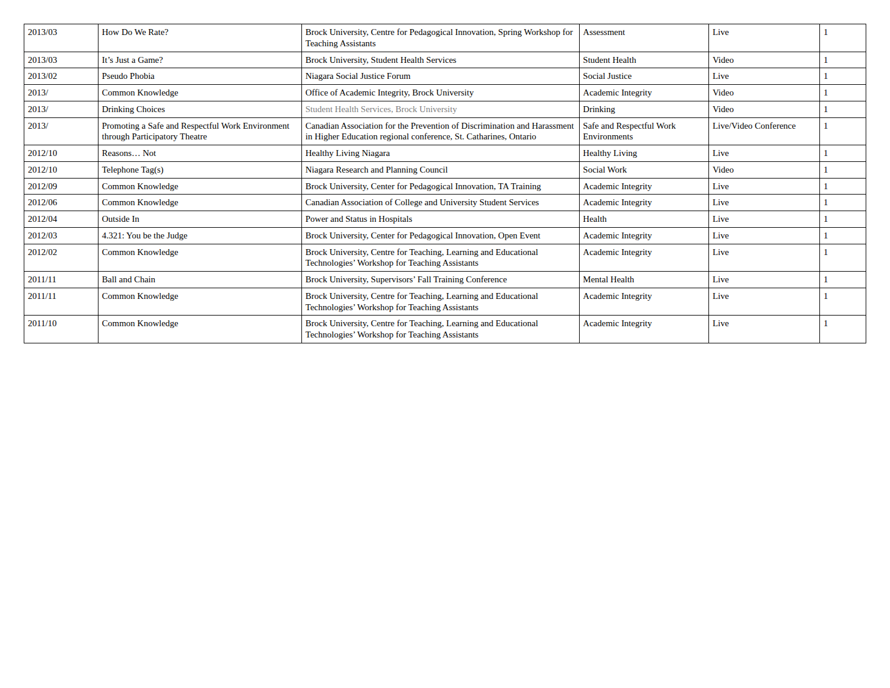| 2013/03 | How Do We Rate? | Brock University, Centre for Pedagogical Innovation, Spring Workshop for Teaching Assistants | Assessment | Live | 1 |
| 2013/03 | It’s Just a Game? | Brock University, Student Health Services | Student Health | Video | 1 |
| 2013/02 | Pseudo Phobia | Niagara Social Justice Forum | Social Justice | Live | 1 |
| 2013/ | Common Knowledge | Office of Academic Integrity, Brock University | Academic Integrity | Video | 1 |
| 2013/ | Drinking Choices | Student Health Services, Brock University | Drinking | Video | 1 |
| 2013/ | Promoting a Safe and Respectful Work Environment through Participatory Theatre | Canadian Association for the Prevention of Discrimination and Harassment in Higher Education regional conference, St. Catharines, Ontario | Safe and Respectful Work Environments | Live/Video Conference | 1 |
| 2012/10 | Reasons… Not | Healthy Living Niagara | Healthy Living | Live | 1 |
| 2012/10 | Telephone Tag(s) | Niagara Research and Planning Council | Social Work | Video | 1 |
| 2012/09 | Common Knowledge | Brock University, Center for Pedagogical Innovation, TA Training | Academic Integrity | Live | 1 |
| 2012/06 | Common Knowledge | Canadian Association of College and University Student Services | Academic Integrity | Live | 1 |
| 2012/04 | Outside In | Power and Status in Hospitals | Health | Live | 1 |
| 2012/03 | 4.321: You be the Judge | Brock University, Center for Pedagogical Innovation, Open Event | Academic Integrity | Live | 1 |
| 2012/02 | Common Knowledge | Brock University, Centre for Teaching, Learning and Educational Technologies’ Workshop for Teaching Assistants | Academic Integrity | Live | 1 |
| 2011/11 | Ball and Chain | Brock University, Supervisors’ Fall Training Conference | Mental Health | Live | 1 |
| 2011/11 | Common Knowledge | Brock University, Centre for Teaching, Learning and Educational Technologies’ Workshop for Teaching Assistants | Academic Integrity | Live | 1 |
| 2011/10 | Common Knowledge | Brock University, Centre for Teaching, Learning and Educational Technologies’ Workshop for Teaching Assistants | Academic Integrity | Live | 1 |